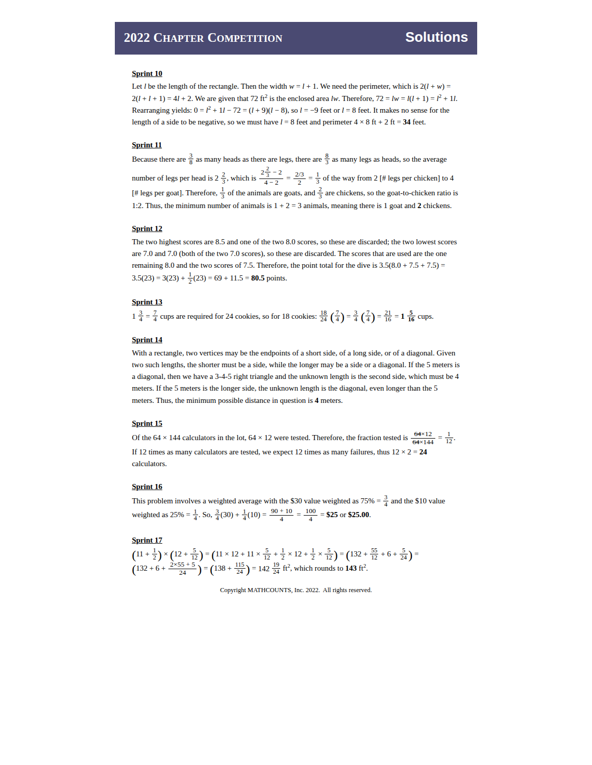2022 CHAPTER COMPETITION
Solutions
Sprint 10
Let l be the length of the rectangle. Then the width w = l + 1. We need the perimeter, which is 2(l + w) = 2(l + l + 1) = 4l + 2. We are given that 72 ft2 is the enclosed area lw. Therefore, 72 = lw = l(l + 1) = l2 + 1l. Rearranging yields: 0 = l2 + 1l − 72 = (l + 9)(l − 8), so l = −9 feet or l = 8 feet. It makes no sense for the length of a side to be negative, so we must have l = 8 feet and perimeter 4 × 8 ft + 2 ft = 34 feet.
Sprint 11
Because there are 38 as many heads as there are legs, there are 83 as many legs as heads, so the average number of legs per head is 2 23, which is 223 − 24 − 2 = 2/32 = 13 of the way from 2 [# legs per chicken] to 4 [# legs per goat]. Therefore, 13 of the animals are goats, and 23 are chickens, so the goat-to-chicken ratio is 1:2. Thus, the minimum number of animals is 1 + 2 = 3 animals, meaning there is 1 goat and 2 chickens.
Sprint 12
The two highest scores are 8.5 and one of the two 8.0 scores, so these are discarded; the two lowest scores are 7.0 and 7.0 (both of the two 7.0 scores), so these are discarded. The scores that are used are the one remaining 8.0 and the two scores of 7.5. Therefore, the point total for the dive is 3.5(8.0 + 7.5 + 7.5) = 3.5(23) = 3(23) + 12(23) = 69 + 11.5 = 80.5 points.
Sprint 13
1 34 = 74 cups are required for 24 cookies, so for 18 cookies: 1824 (74) = 34 (74) = 2116 = 1 516 cups.
Sprint 14
With a rectangle, two vertices may be the endpoints of a short side, of a long side, or of a diagonal. Given two such lengths, the shorter must be a side, while the longer may be a side or a diagonal. If the 5 meters is a diagonal, then we have a 3-4-5 right triangle and the unknown length is the second side, which must be 4 meters. If the 5 meters is the longer side, the unknown length is the diagonal, even longer than the 5 meters. Thus, the minimum possible distance in question is 4 meters.
Sprint 15
Of the 64 × 144 calculators in the lot, 64 × 12 were tested. Therefore, the fraction tested is 64×1264×144 = 112. If 12 times as many calculators are tested, we expect 12 times as many failures, thus 12 × 2 = 24 calculators.
Sprint 16
This problem involves a weighted average with the $30 value weighted as 75% = 34 and the $10 value weighted as 25% = 14. So, 34(30) + 14(10) = 90 + 104 = 1004 = $25 or $25.00.
Sprint 17
(11 + 12) × (12 + 512) = (11 × 12 + 11 × 512 + 12 × 12 + 12 × 512) = (132 + 5512 + 6 + 524) =
(132 + 6 + 2×55 + 524) = (138 + 11524) = 142 1924 ft2, which rounds to 143 ft2.
Copyright MATHCOUNTS, Inc. 2022. All rights reserved.